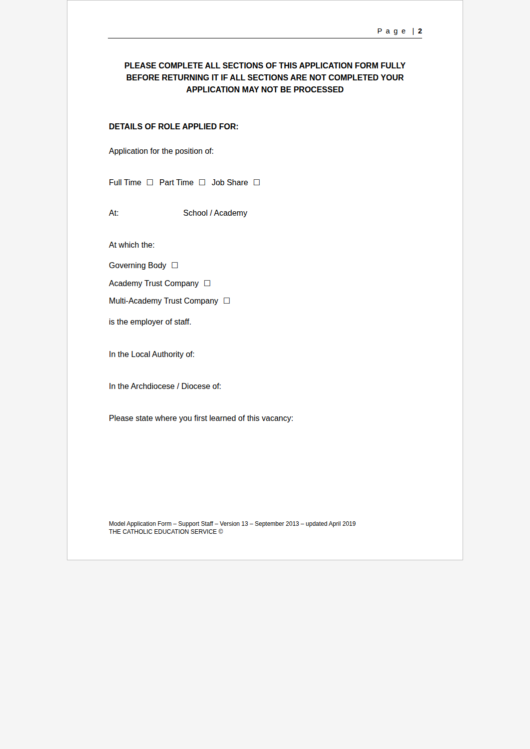P a g e | 2
Please complete all sections of this application form fully before returning it if all sections are not completed your application may not be processed
Details of role applied for:
Application for the position of:
Full Time ☐ Part Time ☐ Job Share ☐
At: School / Academy
At which the:
Governing Body ☐
Academy Trust Company ☐
Multi-Academy Trust Company ☐
is the employer of staff.
In the Local Authority of:
In the Archdiocese / Diocese of:
Please state where you first learned of this vacancy:
Model Application Form – Support Staff – Version 13 – September 2013 – updated April 2019
THE CATHOLIC EDUCATION SERVICE ©